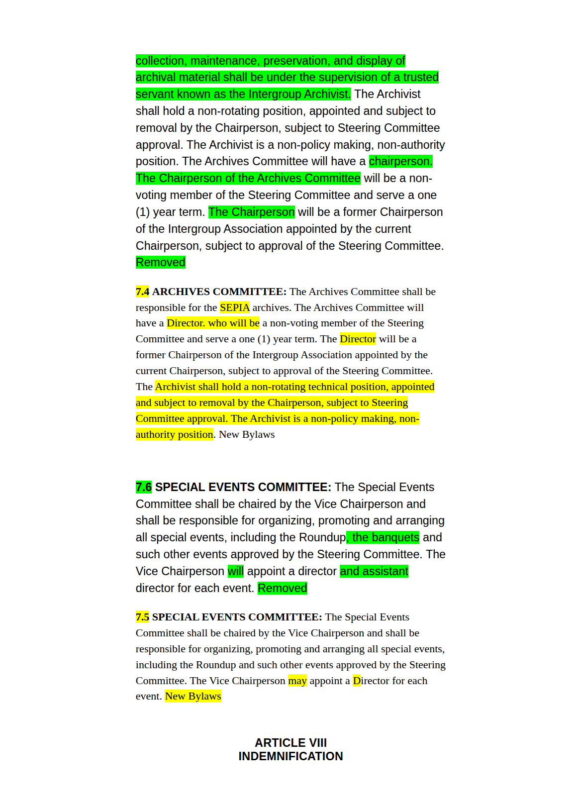collection, maintenance, preservation, and display of archival material shall be under the supervision of a trusted servant known as the Intergroup Archivist. The Archivist shall hold a non-rotating position, appointed and subject to removal by the Chairperson, subject to Steering Committee approval. The Archivist is a non-policy making, non-authority position. The Archives Committee will have a chairperson. The Chairperson of the Archives Committee will be a non-voting member of the Steering Committee and serve a one (1) year term. The Chairperson will be a former Chairperson of the Intergroup Association appointed by the current Chairperson, subject to approval of the Steering Committee. Removed
7.4 ARCHIVES COMMITTEE: The Archives Committee shall be responsible for the SEPIA archives. The Archives Committee will have a Director. who will be a non-voting member of the Steering Committee and serve a one (1) year term. The Director will be a former Chairperson of the Intergroup Association appointed by the current Chairperson, subject to approval of the Steering Committee. The Archivist shall hold a non-rotating technical position, appointed and subject to removal by the Chairperson, subject to Steering Committee approval. The Archivist is a non-policy making, non-authority position. New Bylaws
7.6 SPECIAL EVENTS COMMITTEE: The Special Events Committee shall be chaired by the Vice Chairperson and shall be responsible for organizing, promoting and arranging all special events, including the Roundup, the banquets and such other events approved by the Steering Committee. The Vice Chairperson will appoint a director and assistant director for each event. Removed
7.5 SPECIAL EVENTS COMMITTEE: The Special Events Committee shall be chaired by the Vice Chairperson and shall be responsible for organizing, promoting and arranging all special events, including the Roundup and such other events approved by the Steering Committee. The Vice Chairperson may appoint a Director for each event. New Bylaws
ARTICLE VIII
INDEMNIFICATION